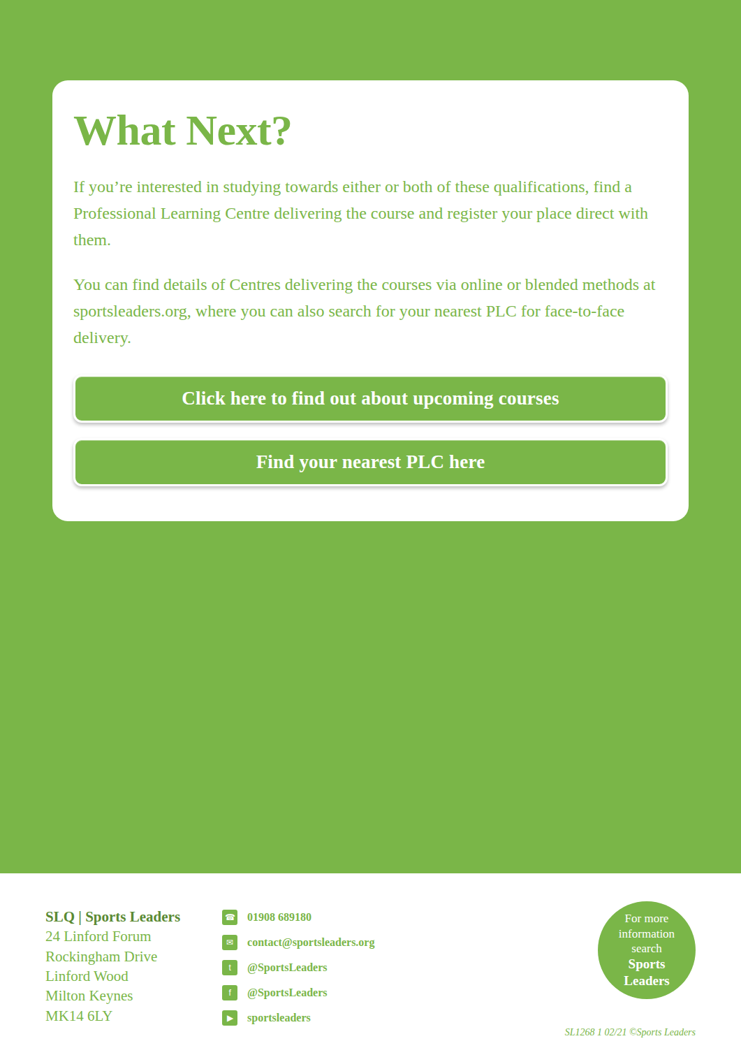What Next?
If you’re interested in studying towards either or both of these qualifications, find a Professional Learning Centre delivering the course and register your place direct with them.
You can find details of Centres delivering the courses via online or blended methods at sportsleaders.org, where you can also search for your nearest PLC for face-to-face delivery.
Click here to find out about upcoming courses Find your nearest PLC here
SLQ | Sports Leaders
24 Linford Forum
Rockingham Drive
Linford Wood
Milton Keynes
MK14 6LY
☎
01908 689180
✉
contact@sportsleaders.org
t
@SportsLeaders
f
@SportsLeaders
▶
sportsleaders
For more
information
search
Sports
Leaders
SL1268 1 02/21 ©Sports Leaders